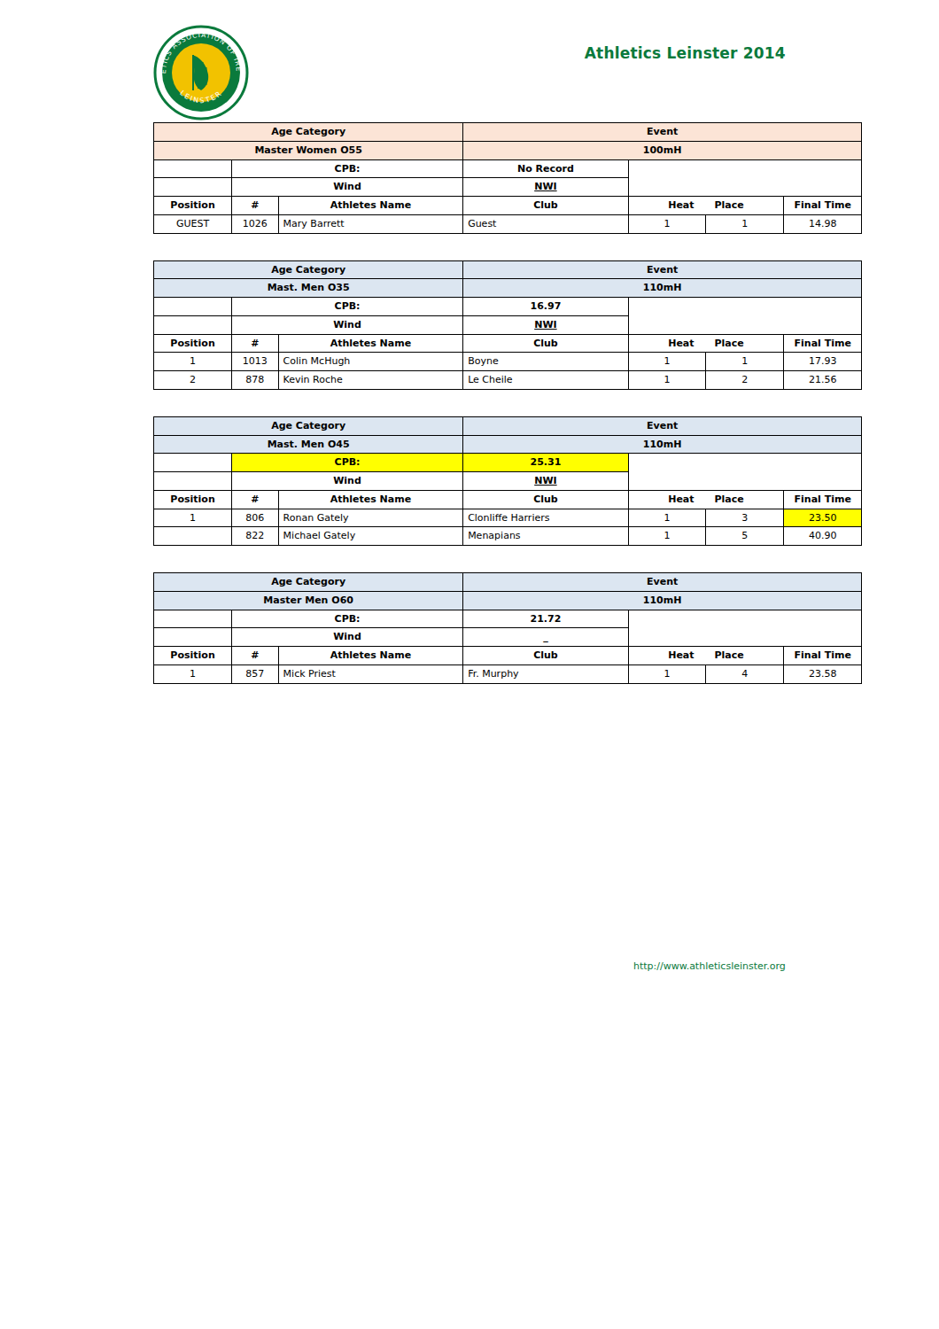ATHLETICS ASSOCIATION OF IRELAND LEINSTER
Athletics Leinster 2014
| Age Category | Event |
| Master Women O55 | 100mH |
| | CPB: | No Record | |
| | Wind | NWI |
| Position | # | Athletes Name | Club | Heat Place | Final Time |
| GUEST | 1026 | Mary Barrett | Guest | 1 | 1 | 14.98 |
| Age Category | Event |
| Mast. Men O35 | 110mH |
| | CPB: | 16.97 | |
| | Wind | NWI |
| Position | # | Athletes Name | Club | Heat Place | Final Time |
| 1 | 1013 | Colin McHugh | Boyne | 1 | 1 | 17.93 |
| 2 | 878 | Kevin Roche | Le Cheile | 1 | 2 | 21.56 |
| Age Category | Event |
| Mast. Men O45 | 110mH |
| | CPB: | 25.31 | |
| | Wind | NWI |
| Position | # | Athletes Name | Club | Heat Place | Final Time |
| 1 | 806 | Ronan Gately | Clonliffe Harriers | 1 | 3 | 23.50 |
| | 822 | Michael Gately | Menapians | 1 | 5 | 40.90 |
| Age Category | Event |
| Master Men O60 | 110mH |
| | CPB: | 21.72 | |
| | Wind | _ |
| Position | # | Athletes Name | Club | Heat Place | Final Time |
| 1 | 857 | Mick Priest | Fr. Murphy | 1 | 4 | 23.58 |
http://www.athleticsleinster.org